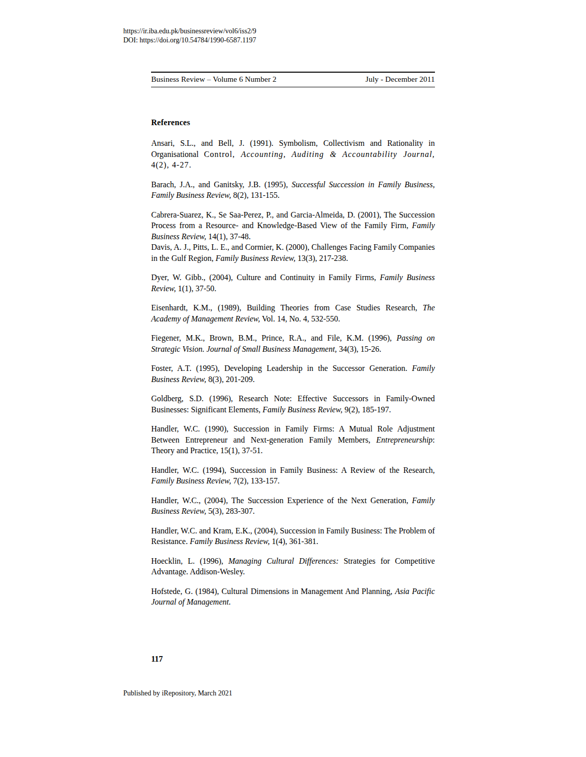https://ir.iba.edu.pk/businessreview/vol6/iss2/9
DOI: https://doi.org/10.54784/1990-6587.1197
Business Review – Volume 6 Number 2 July - December 2011
References
Ansari, S.L., and Bell, J. (1991). Symbolism, Collectivism and Rationality in Organisational Control, Accounting, Auditing & Accountability Journal, 4(2), 4-27.
Barach, J.A., and Ganitsky, J.B. (1995), Successful Succession in Family Business, Family Business Review, 8(2), 131-155.
Cabrera-Suarez, K., Se Saa-Perez, P., and Garcia-Almeida, D. (2001), The Succession Process from a Resource- and Knowledge-Based View of the Family Firm, Family Business Review, 14(1), 37-48.
Davis, A. J., Pitts, L. E., and Cormier, K. (2000), Challenges Facing Family Companies in the Gulf Region, Family Business Review, 13(3), 217-238.
Dyer, W. Gibb., (2004), Culture and Continuity in Family Firms, Family Business Review, 1(1), 37-50.
Eisenhardt, K.M., (1989), Building Theories from Case Studies Research, The Academy of Management Review, Vol. 14, No. 4, 532-550.
Fiegener, M.K., Brown, B.M., Prince, R.A., and File, K.M. (1996), Passing on Strategic Vision. Journal of Small Business Management, 34(3), 15-26.
Foster, A.T. (1995), Developing Leadership in the Successor Generation. Family Business Review, 8(3), 201-209.
Goldberg, S.D. (1996), Research Note: Effective Successors in Family-Owned Businesses: Significant Elements, Family Business Review, 9(2), 185-197.
Handler, W.C. (1990), Succession in Family Firms: A Mutual Role Adjustment Between Entrepreneur and Next-generation Family Members, Entrepreneurship: Theory and Practice, 15(1), 37-51.
Handler, W.C. (1994), Succession in Family Business: A Review of the Research, Family Business Review, 7(2), 133-157.
Handler, W.C., (2004), The Succession Experience of the Next Generation, Family Business Review, 5(3), 283-307.
Handler, W.C. and Kram, E.K., (2004), Succession in Family Business: The Problem of Resistance. Family Business Review, 1(4), 361-381.
Hoecklin, L. (1996), Managing Cultural Differences: Strategies for Competitive Advantage. Addison-Wesley.
Hofstede, G. (1984), Cultural Dimensions in Management And Planning, Asia Pacific Journal of Management.
117
Published by iRepository, March 2021